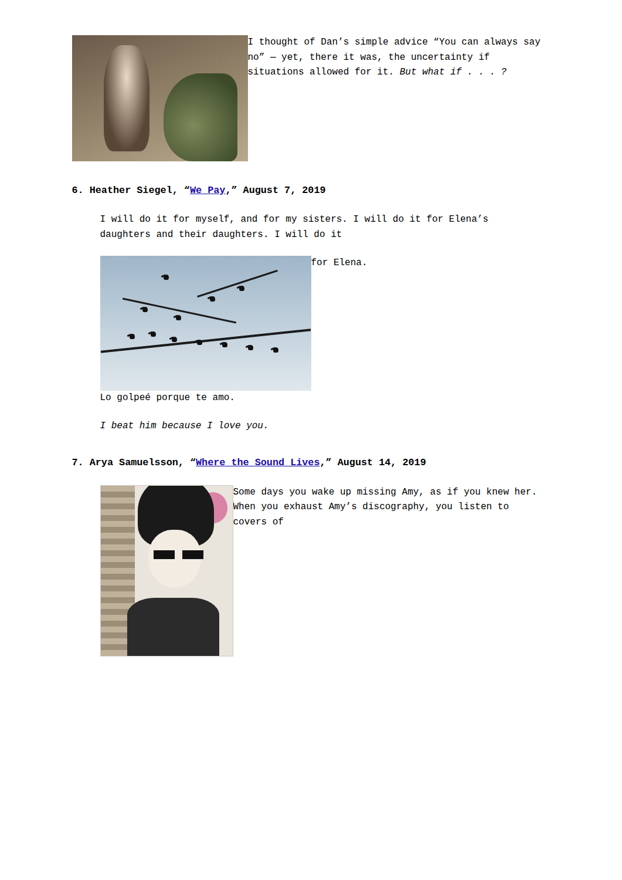I thought of Dan’s simple advice “You can always say no” — yet, there it was, the uncertainty if situations allowed for it. But what if . . . ?
6. Heather Siegel, “We Pay,” August 7, 2019
I will do it for myself, and for my sisters. I will do it for Elena’s daughters and their daughters. I will do it
for Elena.
Lo golpeé porque te amo.
I beat him because I love you.
7. Arya Samuelsson, “Where the Sound Lives,” August 14, 2019
Some days you wake up missing Amy, as if you knew her. When you exhaust Amy’s discography, you listen to covers of